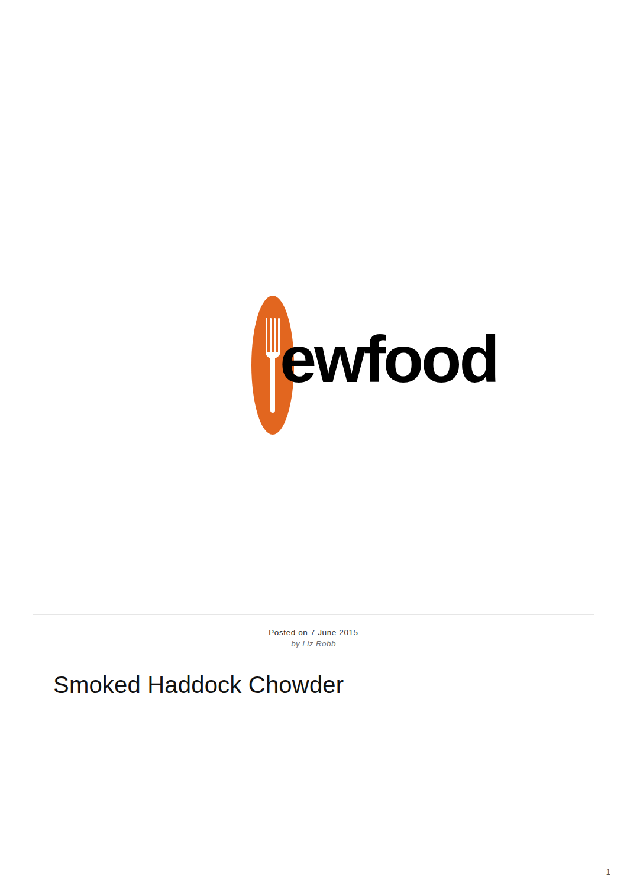ewfood
Posted on 7 June 2015 by Liz Robb
Smoked Haddock Chowder
1